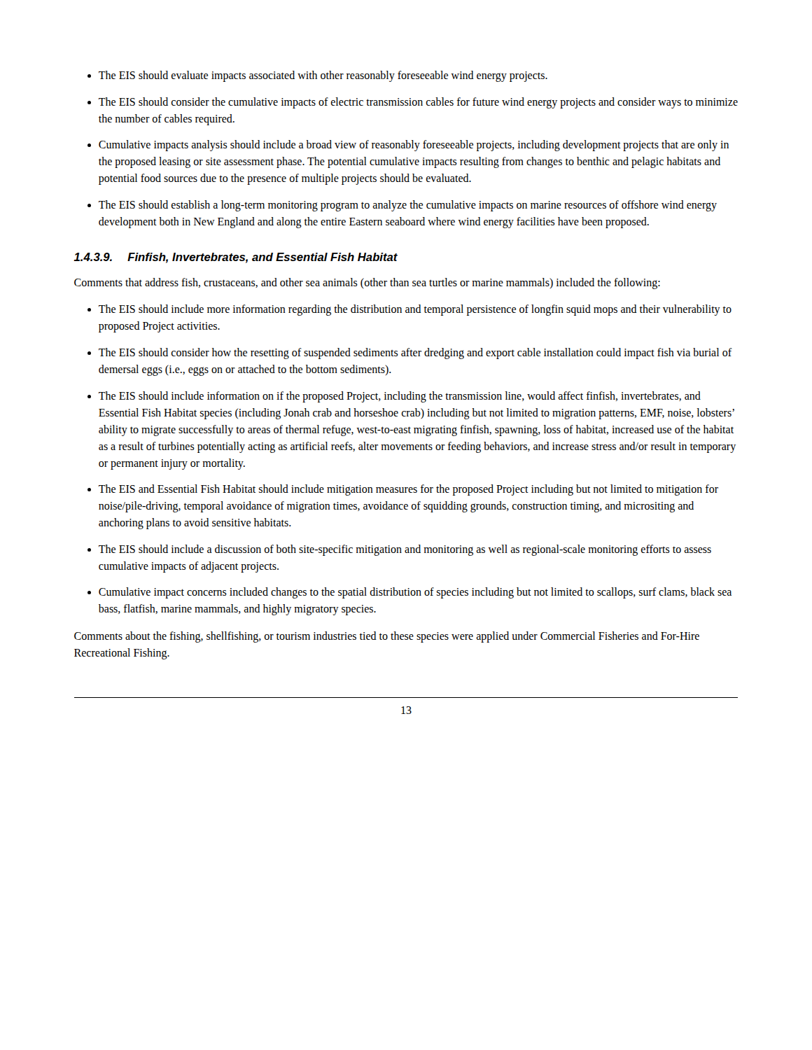The EIS should evaluate impacts associated with other reasonably foreseeable wind energy projects.
The EIS should consider the cumulative impacts of electric transmission cables for future wind energy projects and consider ways to minimize the number of cables required.
Cumulative impacts analysis should include a broad view of reasonably foreseeable projects, including development projects that are only in the proposed leasing or site assessment phase. The potential cumulative impacts resulting from changes to benthic and pelagic habitats and potential food sources due to the presence of multiple projects should be evaluated.
The EIS should establish a long-term monitoring program to analyze the cumulative impacts on marine resources of offshore wind energy development both in New England and along the entire Eastern seaboard where wind energy facilities have been proposed.
1.4.3.9. Finfish, Invertebrates, and Essential Fish Habitat
Comments that address fish, crustaceans, and other sea animals (other than sea turtles or marine mammals) included the following:
The EIS should include more information regarding the distribution and temporal persistence of longfin squid mops and their vulnerability to proposed Project activities.
The EIS should consider how the resetting of suspended sediments after dredging and export cable installation could impact fish via burial of demersal eggs (i.e., eggs on or attached to the bottom sediments).
The EIS should include information on if the proposed Project, including the transmission line, would affect finfish, invertebrates, and Essential Fish Habitat species (including Jonah crab and horseshoe crab) including but not limited to migration patterns, EMF, noise, lobsters’ ability to migrate successfully to areas of thermal refuge, west-to-east migrating finfish, spawning, loss of habitat, increased use of the habitat as a result of turbines potentially acting as artificial reefs, alter movements or feeding behaviors, and increase stress and/or result in temporary or permanent injury or mortality.
The EIS and Essential Fish Habitat should include mitigation measures for the proposed Project including but not limited to mitigation for noise/pile-driving, temporal avoidance of migration times, avoidance of squidding grounds, construction timing, and micrositing and anchoring plans to avoid sensitive habitats.
The EIS should include a discussion of both site-specific mitigation and monitoring as well as regional-scale monitoring efforts to assess cumulative impacts of adjacent projects.
Cumulative impact concerns included changes to the spatial distribution of species including but not limited to scallops, surf clams, black sea bass, flatfish, marine mammals, and highly migratory species.
Comments about the fishing, shellfishing, or tourism industries tied to these species were applied under Commercial Fisheries and For-Hire Recreational Fishing.
13